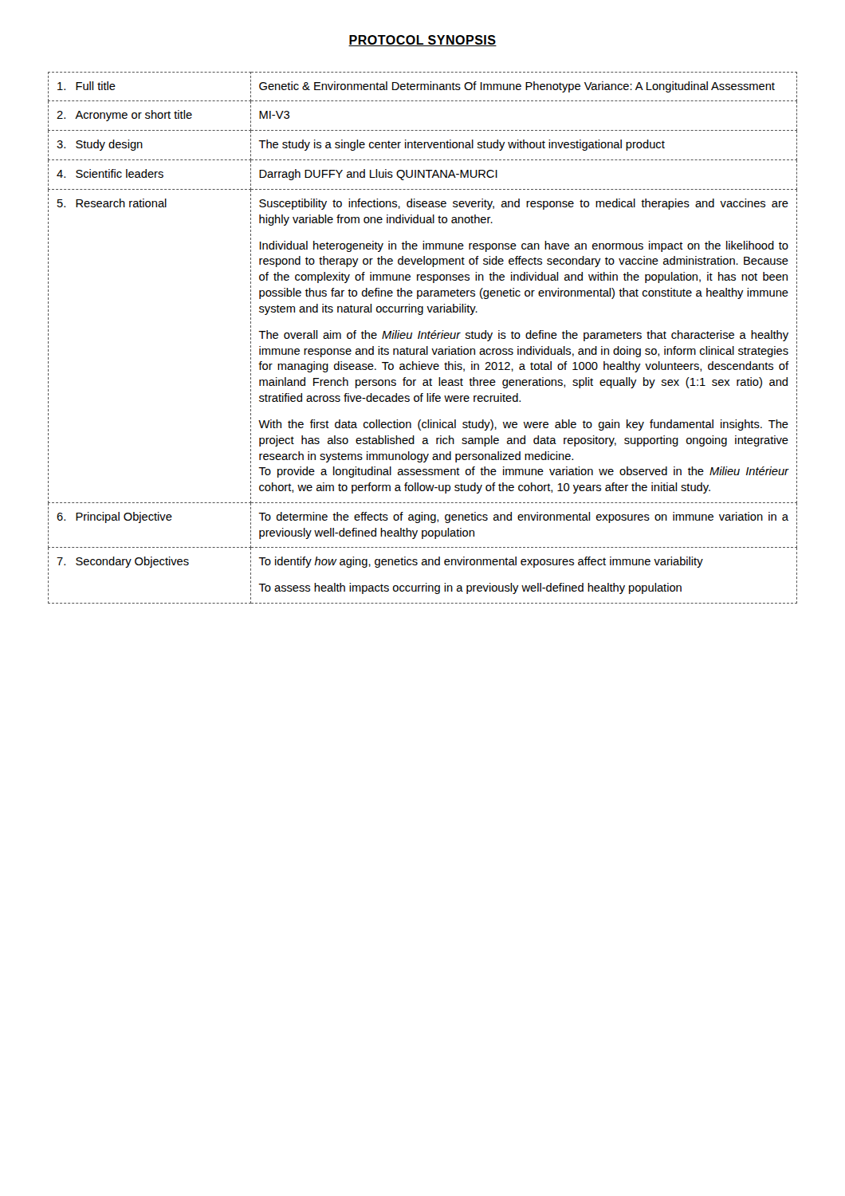PROTOCOL SYNOPSIS
| 1. Full title | Genetic & Environmental Determinants Of Immune Phenotype Variance: A Longitudinal Assessment |
| 2. Acronyme or short title | MI-V3 |
| 3. Study design | The study is a single center interventional study without investigational product |
| 4. Scientific leaders | Darragh DUFFY and Lluis QUINTANA-MURCI |
| 5. Research rational | Susceptibility to infections, disease severity, and response to medical therapies and vaccines are highly variable from one individual to another. Individual heterogeneity in the immune response can have an enormous impact on the likelihood to respond to therapy or the development of side effects secondary to vaccine administration. Because of the complexity of immune responses in the individual and within the population, it has not been possible thus far to define the parameters (genetic or environmental) that constitute a healthy immune system and its natural occurring variability. The overall aim of the Milieu Intérieur study is to define the parameters that characterise a healthy immune response and its natural variation across individuals, and in doing so, inform clinical strategies for managing disease. To achieve this, in 2012, a total of 1000 healthy volunteers, descendants of mainland French persons for at least three generations, split equally by sex (1:1 sex ratio) and stratified across five-decades of life were recruited. With the first data collection (clinical study), we were able to gain key fundamental insights. The project has also established a rich sample and data repository, supporting ongoing integrative research in systems immunology and personalized medicine. To provide a longitudinal assessment of the immune variation we observed in the Milieu Intérieur cohort, we aim to perform a follow-up study of the cohort, 10 years after the initial study. |
| 6. Principal Objective | To determine the effects of aging, genetics and environmental exposures on immune variation in a previously well-defined healthy population |
| 7. Secondary Objectives | To identify how aging, genetics and environmental exposures affect immune variability To assess health impacts occurring in a previously well-defined healthy population |